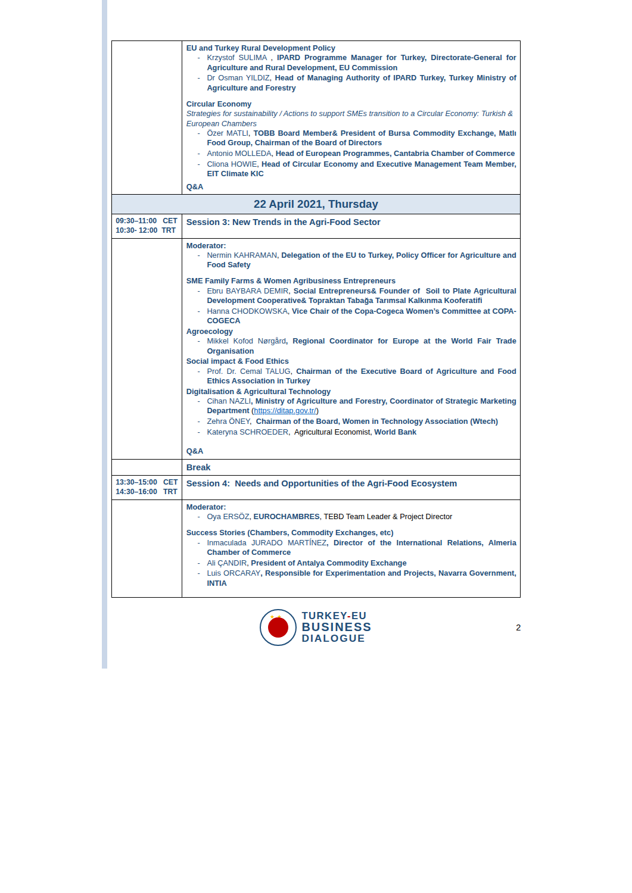| | EU and Turkey Rural Development Policy Krzystof SULIMA , IPARD Programme Manager for Turkey, Directorate-General for Agriculture and Rural Development, EU Commission Dr Osman YILDIZ , Head of Managing Authority of IPARD Turkey, Turkey Ministry of Agriculture and Forestry Circular Economy Strategies for sustainability / Actions to support SMEs transition to a Circular Economy: Turkish & European Chambers Özer MATLI , TOBB Board Member& President of Bursa Commodity Exchange, Matlı Food Group, Chairman of the Board of Directors Antonio MOLLEDA , Head of European Programmes, Cantabria Chamber of Commerce Cliona HOWIE , Head of Circular Economy and Executive Management Team Member, EIT Climate KIC Q&A |
| 22 April 2021, Thursday |
| 09:30–11:00 CET 10:30- 12:00 TRT | Session 3: New Trends in the Agri-Food Sector |
| | Moderator: Nermin KAHRAMAN , Delegation of the EU to Turkey, Policy Officer for Agriculture and Food Safety SME Family Farms & Women Agribusiness Entrepreneurs Ebru BAYBARA DEMIR , Social Entrepreneurs& Founder of Soil to Plate Agricultural Development Cooperative& Topraktan Tabağa Tarımsal Kalkınma Kooferatifi Hanna CHODKOWSKA , Vice Chair of the Copa-Cogeca Women’s Committee at COPA-COGECA Agroecology Mikkel Kofod Nørgård , Regional Coordinator for Europe at the World Fair Trade Organisation Social impact & Food Ethics Prof. Dr. Cemal TALUG , Chairman of the Executive Board of Agriculture and Food Ethics Association in Turkey Digitalisation & Agricultural Technology Cihan NAZLI , Ministry of Agriculture and Forestry, Coordinator of Strategic Marketing Department ( https://ditap.gov.tr/ ) Zehra ÖNEY , Chairman of the Board, Women in Technology Association (Wtech) Kateryna SCHROEDER , Agricultural Economist, World Bank Q&A |
| | Break |
| 13:30–15:00 CET 14:30–16:00 TRT | Session 4: Needs and Opportunities of the Agri-Food Ecosystem |
| | Moderator: Oya ERSÖZ , EUROCHAMBRES , TEBD Team Leader & Project Director Success Stories (Chambers, Commodity Exchanges, etc) Inmaculada JURADO MARTÍNEZ , Director of the International Relations, Almeria Chamber of Commerce Ali ÇANDIR , President of Antalya Commodity Exchange Luis ORCARAY , Responsible for Experimentation and Projects, Navarra Government, INTIA |
★ ★ ★
TURKEY-EU
BUSINESS
DIALOGUE
2